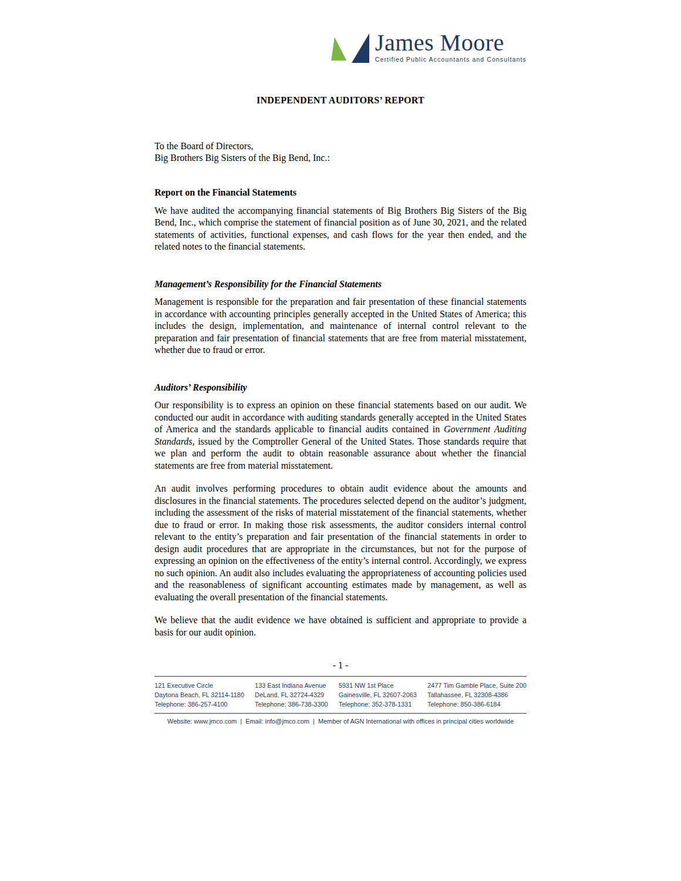James Moore
Certified Public Accountants and Consultants
Independent Auditors’ Report
To the Board of Directors,
Big Brothers Big Sisters of the Big Bend, Inc.:
Report on the Financial Statements
We have audited the accompanying financial statements of Big Brothers Big Sisters of the Big Bend, Inc., which comprise the statement of financial position as of June 30, 2021, and the related statements of activities, functional expenses, and cash flows for the year then ended, and the related notes to the financial statements.
Management’s Responsibility for the Financial Statements
Management is responsible for the preparation and fair presentation of these financial statements in accordance with accounting principles generally accepted in the United States of America; this includes the design, implementation, and maintenance of internal control relevant to the preparation and fair presentation of financial statements that are free from material misstatement, whether due to fraud or error.
Auditors’ Responsibility
Our responsibility is to express an opinion on these financial statements based on our audit. We conducted our audit in accordance with auditing standards generally accepted in the United States of America and the standards applicable to financial audits contained in Government Auditing Standards, issued by the Comptroller General of the United States. Those standards require that we plan and perform the audit to obtain reasonable assurance about whether the financial statements are free from material misstatement.
An audit involves performing procedures to obtain audit evidence about the amounts and disclosures in the financial statements. The procedures selected depend on the auditor’s judgment, including the assessment of the risks of material misstatement of the financial statements, whether due to fraud or error. In making those risk assessments, the auditor considers internal control relevant to the entity’s preparation and fair presentation of the financial statements in order to design audit procedures that are appropriate in the circumstances, but not for the purpose of expressing an opinion on the effectiveness of the entity’s internal control. Accordingly, we express no such opinion. An audit also includes evaluating the appropriateness of accounting policies used and the reasonableness of significant accounting estimates made by management, as well as evaluating the overall presentation of the financial statements.
We believe that the audit evidence we have obtained is sufficient and appropriate to provide a basis for our audit opinion.
- 1 -
121 Executive Circle
Daytona Beach, FL 32114-1180
Telephone: 386-257-4100
133 East Indiana Avenue
DeLand, FL 32724-4329
Telephone: 386-738-3300
5931 NW 1st Place
Gainesville, FL 32607-2063
Telephone: 352-378-1331
2477 Tim Gamble Place, Suite 200
Tallahassee, FL 32308-4386
Telephone: 850-386-6184
Website: www.jmco.com | Email: info@jmco.com | Member of AGN International with offices in principal cities worldwide